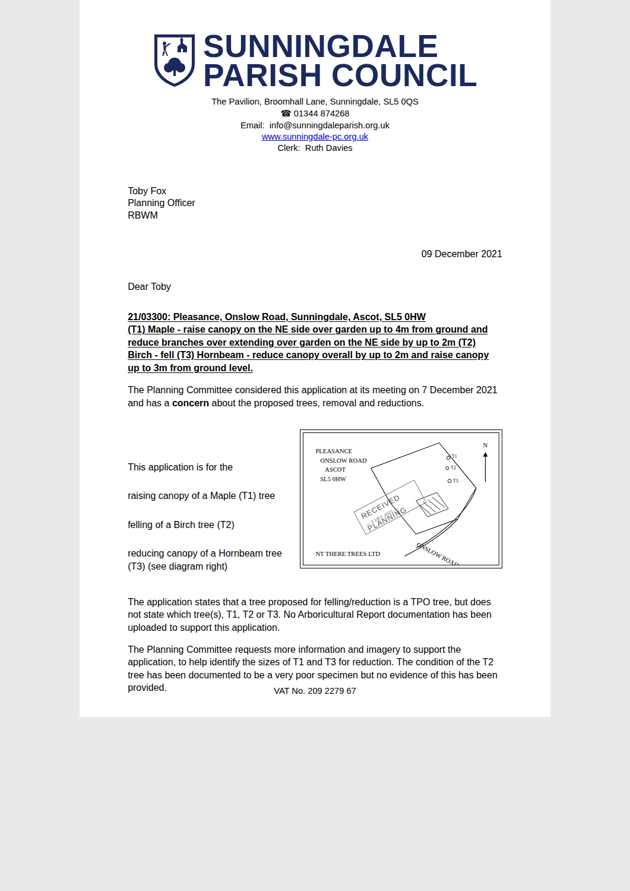SUNNINGDALE PARISH COUNCIL
The Pavilion, Broomhall Lane, Sunningdale, SL5 0QS
☎ 01344 874268
Email: info@sunningdaleparish.org.uk
www.sunningdale-pc.org.uk
Clerk: Ruth Davies
Toby Fox
Planning Officer
RBWM
09 December 2021
Dear Toby
21/03300: Pleasance, Onslow Road, Sunningdale, Ascot, SL5 0HW
(T1) Maple - raise canopy on the NE side over garden up to 4m from ground and reduce branches over extending over garden on the NE side by up to 2m (T2) Birch - fell (T3) Hornbeam - reduce canopy overall by up to 2m and raise canopy up to 3m from ground level.
The Planning Committee considered this application at its meeting on 7 December 2021 and has a concern about the proposed trees, removal and reductions.
This application is for the
raising canopy of a Maple (T1) tree
felling of a Birch tree (T2)
reducing canopy of a Hornbeam tree (T3) (see diagram right)
N PLEASANCE ONSLOW ROAD ASCOT SL5 0HW ONSLOW ROAD T1 T2 T3 RECEIVED — 3 DEC 2021 — PLANNING NT THERE TREES LTD
The application states that a tree proposed for felling/reduction is a TPO tree, but does not state which tree(s), T1, T2 or T3. No Arboricultural Report documentation has been uploaded to support this application.
The Planning Committee requests more information and imagery to support the application, to help identify the sizes of T1 and T3 for reduction. The condition of the T2 tree has been documented to be a very poor specimen but no evidence of this has been provided.
VAT No. 209 2279 67